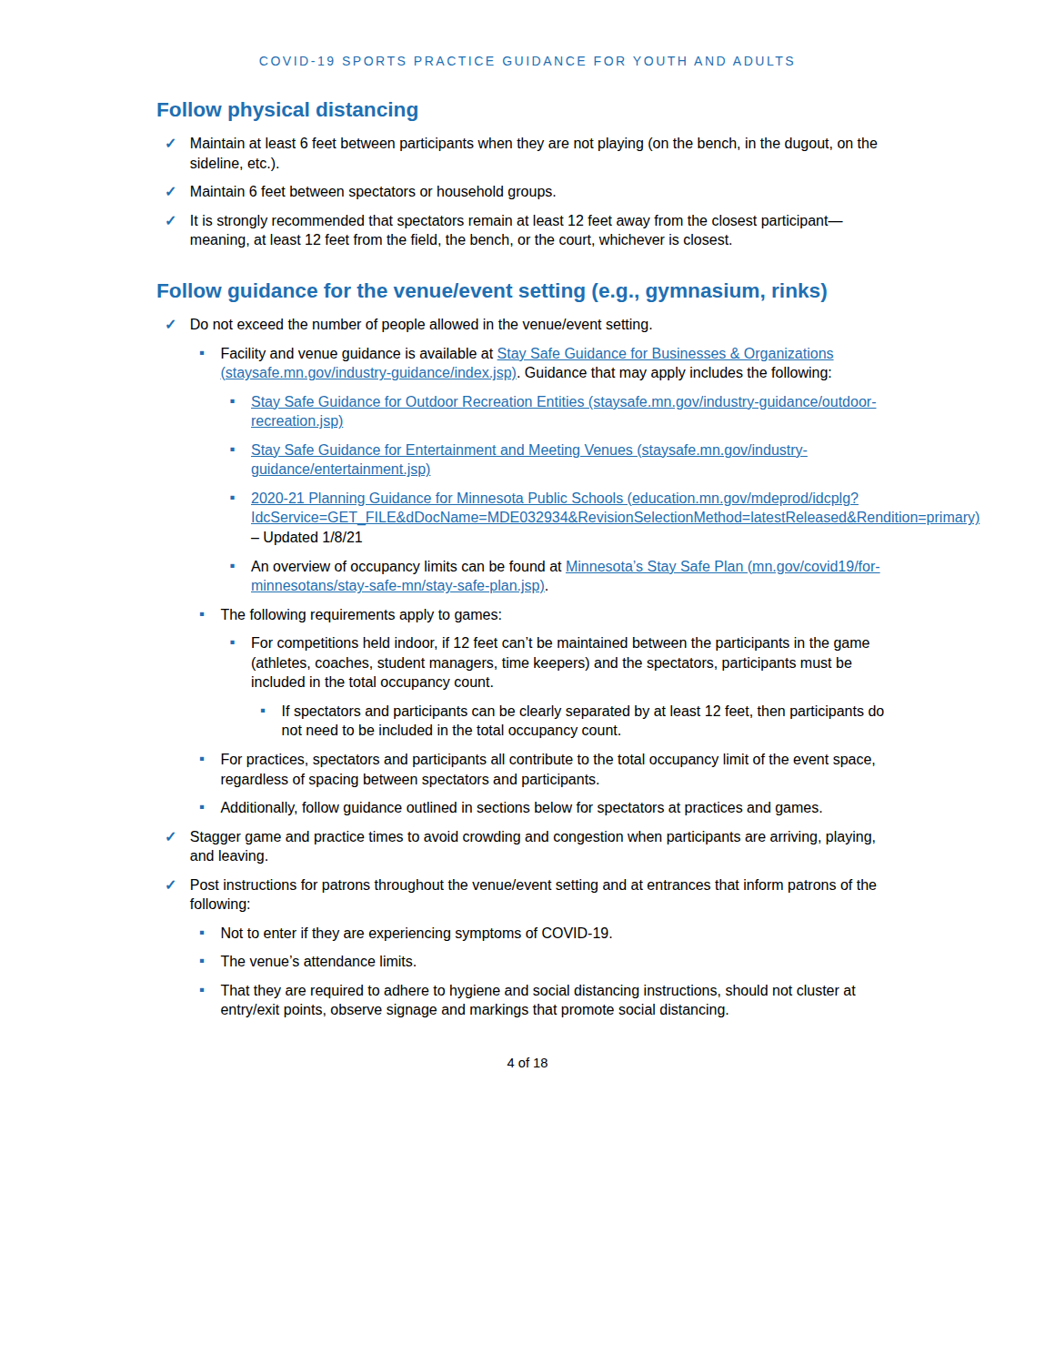COVID-19 SPORTS PRACTICE GUIDANCE FOR YOUTH AND ADULTS
Follow physical distancing
Maintain at least 6 feet between participants when they are not playing (on the bench, in the dugout, on the sideline, etc.).
Maintain 6 feet between spectators or household groups.
It is strongly recommended that spectators remain at least 12 feet away from the closest participant—meaning, at least 12 feet from the field, the bench, or the court, whichever is closest.
Follow guidance for the venue/event setting (e.g., gymnasium, rinks)
Do not exceed the number of people allowed in the venue/event setting.
Facility and venue guidance is available at Stay Safe Guidance for Businesses & Organizations (staysafe.mn.gov/industry-guidance/index.jsp). Guidance that may apply includes the following:
Stay Safe Guidance for Outdoor Recreation Entities (staysafe.mn.gov/industry-guidance/outdoor-recreation.jsp)
Stay Safe Guidance for Entertainment and Meeting Venues (staysafe.mn.gov/industry-guidance/entertainment.jsp)
2020-21 Planning Guidance for Minnesota Public Schools (education.mn.gov/mdeprod/idcplg?IdcService=GET_FILE&dDocName=MDE032934&RevisionSelectionMethod=latestReleased&Rendition=primary) – Updated 1/8/21
An overview of occupancy limits can be found at Minnesota’s Stay Safe Plan (mn.gov/covid19/for-minnesotans/stay-safe-mn/stay-safe-plan.jsp).
The following requirements apply to games:
For competitions held indoor, if 12 feet can’t be maintained between the participants in the game (athletes, coaches, student managers, time keepers) and the spectators, participants must be included in the total occupancy count.
If spectators and participants can be clearly separated by at least 12 feet, then participants do not need to be included in the total occupancy count.
For practices, spectators and participants all contribute to the total occupancy limit of the event space, regardless of spacing between spectators and participants.
Additionally, follow guidance outlined in sections below for spectators at practices and games.
Stagger game and practice times to avoid crowding and congestion when participants are arriving, playing, and leaving.
Post instructions for patrons throughout the venue/event setting and at entrances that inform patrons of the following:
Not to enter if they are experiencing symptoms of COVID-19.
The venue’s attendance limits.
That they are required to adhere to hygiene and social distancing instructions, should not cluster at entry/exit points, observe signage and markings that promote social distancing.
4 of 18